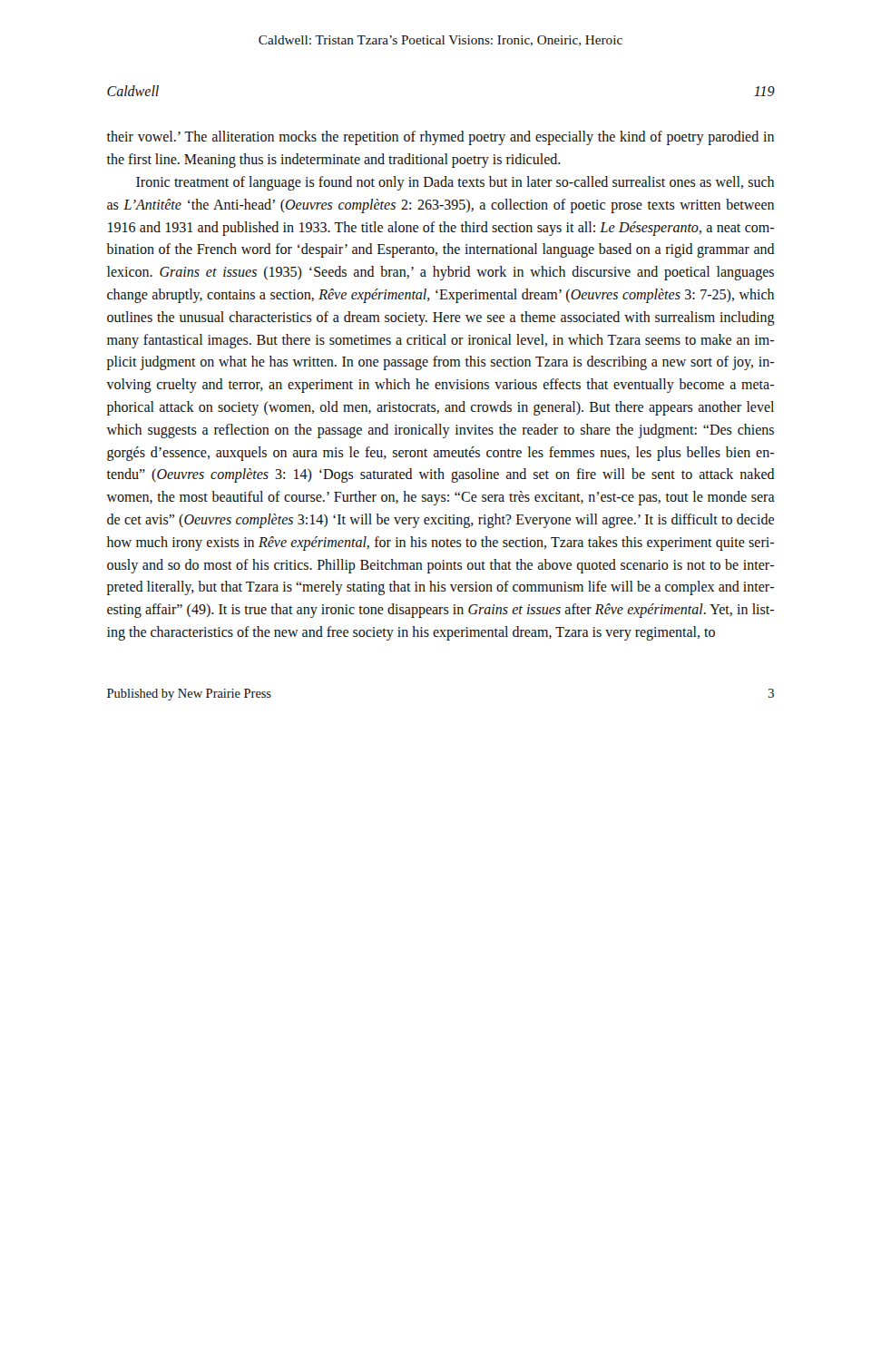Caldwell: Tristan Tzara’s Poetical Visions: Ironic, Oneiric, Heroic
Caldwell 119
their vowel.’ The alliteration mocks the repetition of rhymed poetry and especially the kind of poetry parodied in the first line. Meaning thus is indeterminate and traditional poetry is ridiculed.
Ironic treatment of language is found not only in Dada texts but in later so-called surrealist ones as well, such as L’Antitête ‘the Anti-head’ (Oeuvres complètes 2: 263-395), a collection of poetic prose texts written between 1916 and 1931 and published in 1933. The title alone of the third section says it all: Le Désesperanto, a neat combination of the French word for ‘despair’ and Esperanto, the international language based on a rigid grammar and lexicon. Grains et issues (1935) ‘Seeds and bran,’ a hybrid work in which discursive and poetical languages change abruptly, contains a section, Rêve expérimental, ‘Experimental dream’ (Oeuvres complètes 3: 7-25), which outlines the unusual characteristics of a dream society. Here we see a theme associated with surrealism including many fantastical images. But there is sometimes a critical or ironical level, in which Tzara seems to make an implicit judgment on what he has written. In one passage from this section Tzara is describing a new sort of joy, involving cruelty and terror, an experiment in which he envisions various effects that eventually become a metaphorical attack on society (women, old men, aristocrats, and crowds in general). But there appears another level which suggests a reflection on the passage and ironically invites the reader to share the judgment: “Des chiens gorgés d’essence, auxquels on aura mis le feu, seront ameutés contre les femmes nues, les plus belles bien entendu” (Oeuvres complètes 3: 14) ‘Dogs saturated with gasoline and set on fire will be sent to attack naked women, the most beautiful of course.’ Further on, he says: “Ce sera très excitant, n’est-ce pas, tout le monde sera de cet avis” (Oeuvres complètes 3:14) ‘It will be very exciting, right? Everyone will agree.’ It is difficult to decide how much irony exists in Rêve expérimental, for in his notes to the section, Tzara takes this experiment quite seriously and so do most of his critics. Phillip Beitchman points out that the above quoted scenario is not to be interpreted literally, but that Tzara is “merely stating that in his version of communism life will be a complex and interesting affair” (49). It is true that any ironic tone disappears in Grains et issues after Rêve expérimental. Yet, in listing the characteristics of the new and free society in his experimental dream, Tzara is very regimental, to
Published by New Prairie Press 3